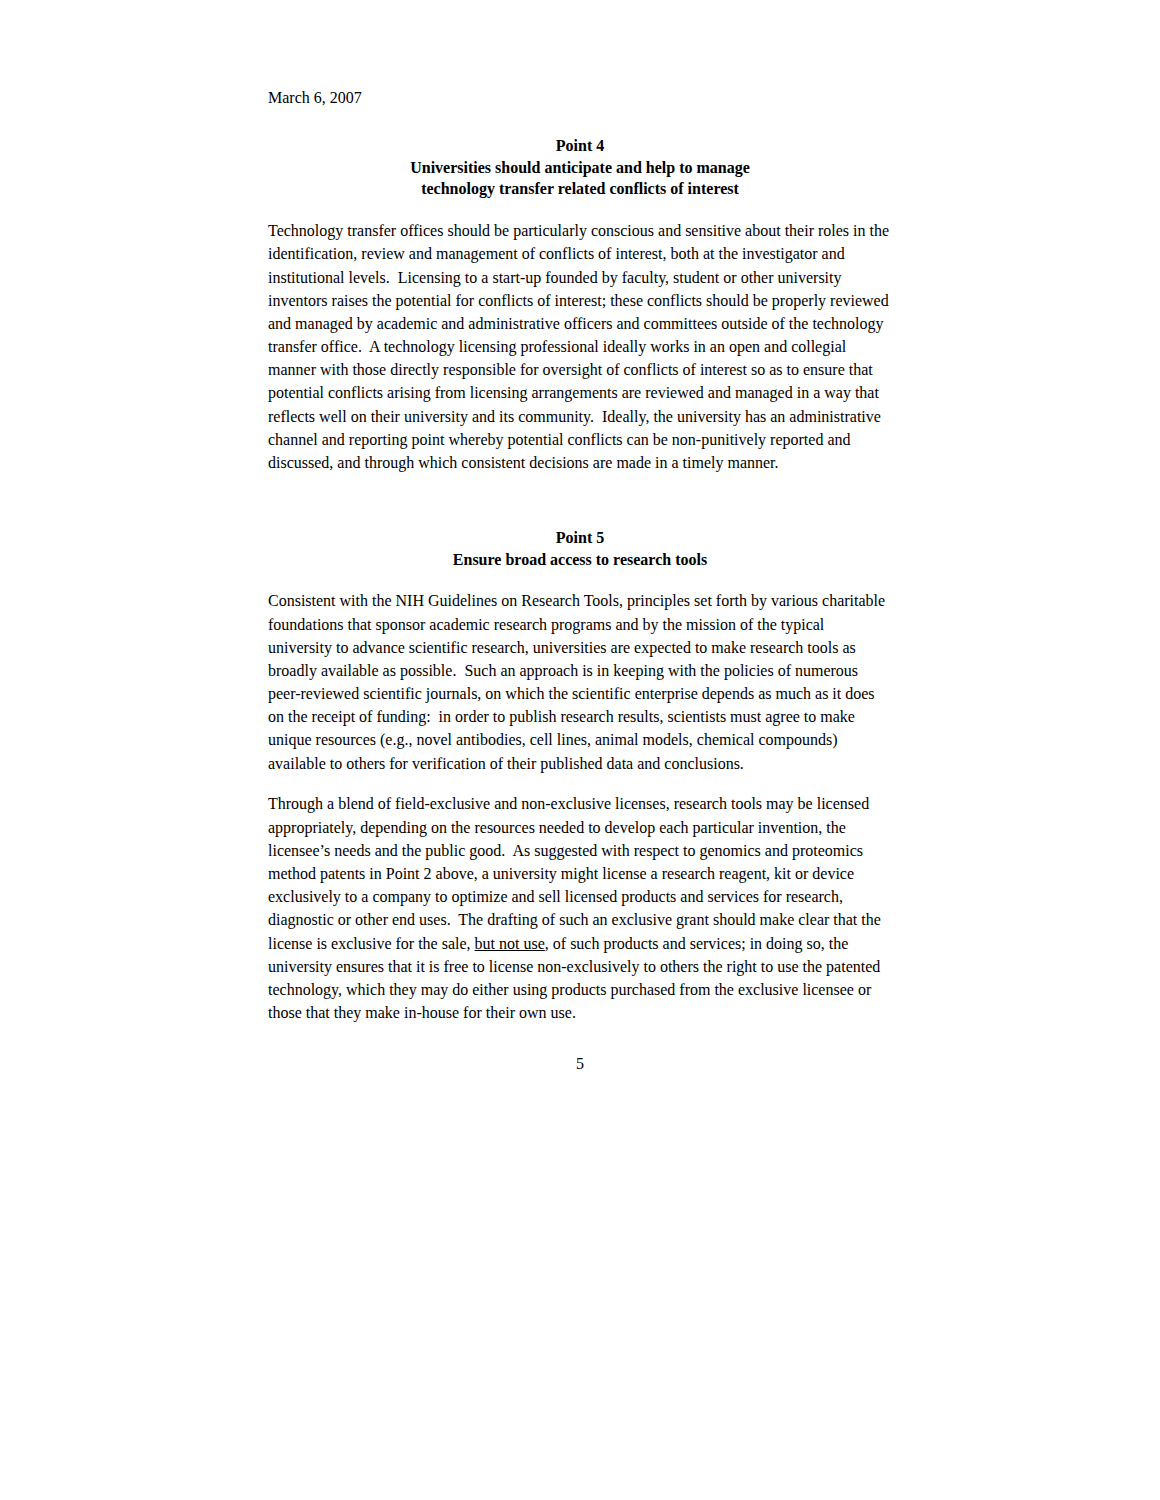March 6, 2007
Point 4 Universities should anticipate and help to manage technology transfer related conflicts of interest
Technology transfer offices should be particularly conscious and sensitive about their roles in the identification, review and management of conflicts of interest, both at the investigator and institutional levels. Licensing to a start-up founded by faculty, student or other university inventors raises the potential for conflicts of interest; these conflicts should be properly reviewed and managed by academic and administrative officers and committees outside of the technology transfer office. A technology licensing professional ideally works in an open and collegial manner with those directly responsible for oversight of conflicts of interest so as to ensure that potential conflicts arising from licensing arrangements are reviewed and managed in a way that reflects well on their university and its community. Ideally, the university has an administrative channel and reporting point whereby potential conflicts can be non-punitively reported and discussed, and through which consistent decisions are made in a timely manner.
Point 5 Ensure broad access to research tools
Consistent with the NIH Guidelines on Research Tools, principles set forth by various charitable foundations that sponsor academic research programs and by the mission of the typical university to advance scientific research, universities are expected to make research tools as broadly available as possible. Such an approach is in keeping with the policies of numerous peer-reviewed scientific journals, on which the scientific enterprise depends as much as it does on the receipt of funding: in order to publish research results, scientists must agree to make unique resources (e.g., novel antibodies, cell lines, animal models, chemical compounds) available to others for verification of their published data and conclusions.
Through a blend of field-exclusive and non-exclusive licenses, research tools may be licensed appropriately, depending on the resources needed to develop each particular invention, the licensee’s needs and the public good. As suggested with respect to genomics and proteomics method patents in Point 2 above, a university might license a research reagent, kit or device exclusively to a company to optimize and sell licensed products and services for research, diagnostic or other end uses. The drafting of such an exclusive grant should make clear that the license is exclusive for the sale, but not use, of such products and services; in doing so, the university ensures that it is free to license non-exclusively to others the right to use the patented technology, which they may do either using products purchased from the exclusive licensee or those that they make in-house for their own use.
5